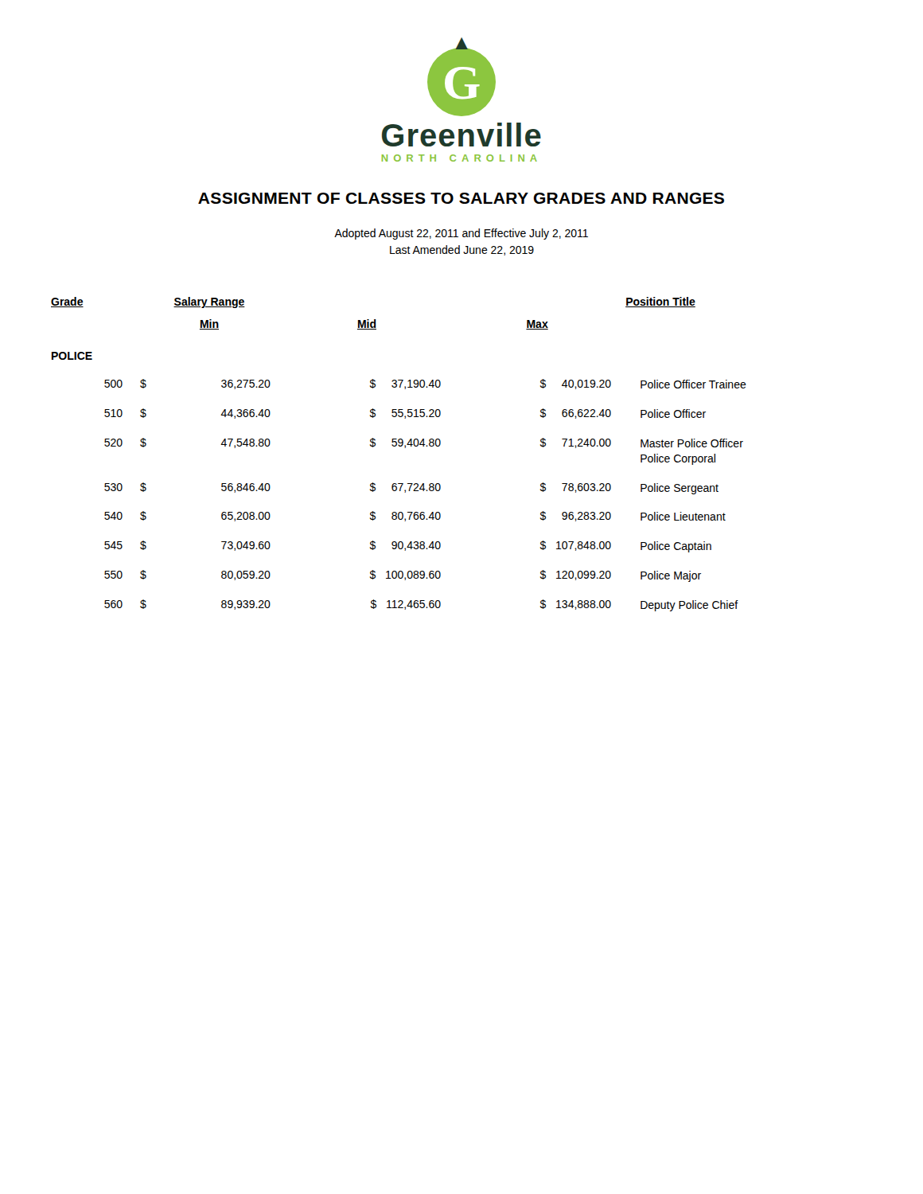▲
G
Greenville
NORTH CAROLINA
ASSIGNMENT OF CLASSES TO SALARY GRADES AND RANGES
Adopted August 22, 2011 and Effective July 2, 2011
Last Amended June 22, 2019
| Grade | Salary Range | | Position Title |
| --- | --- | --- | --- |
| | Min | Mid | Max | |
| POLICE |
| 500 | $ | 36,275.20 | $ 37,190.40 | $ 40,019.20 | Police Officer Trainee |
| 510 | $ | 44,366.40 | $ 55,515.20 | $ 66,622.40 | Police Officer |
| 520 | $ | 47,548.80 | $ 59,404.80 | $ 71,240.00 | Master Police Officer Police Corporal |
| 530 | $ | 56,846.40 | $ 67,724.80 | $ 78,603.20 | Police Sergeant |
| 540 | $ | 65,208.00 | $ 80,766.40 | $ 96,283.20 | Police Lieutenant |
| 545 | $ | 73,049.60 | $ 90,438.40 | $ 107,848.00 | Police Captain |
| 550 | $ | 80,059.20 | $ 100,089.60 | $ 120,099.20 | Police Major |
| 560 | $ | 89,939.20 | $ 112,465.60 | $ 134,888.00 | Deputy Police Chief |